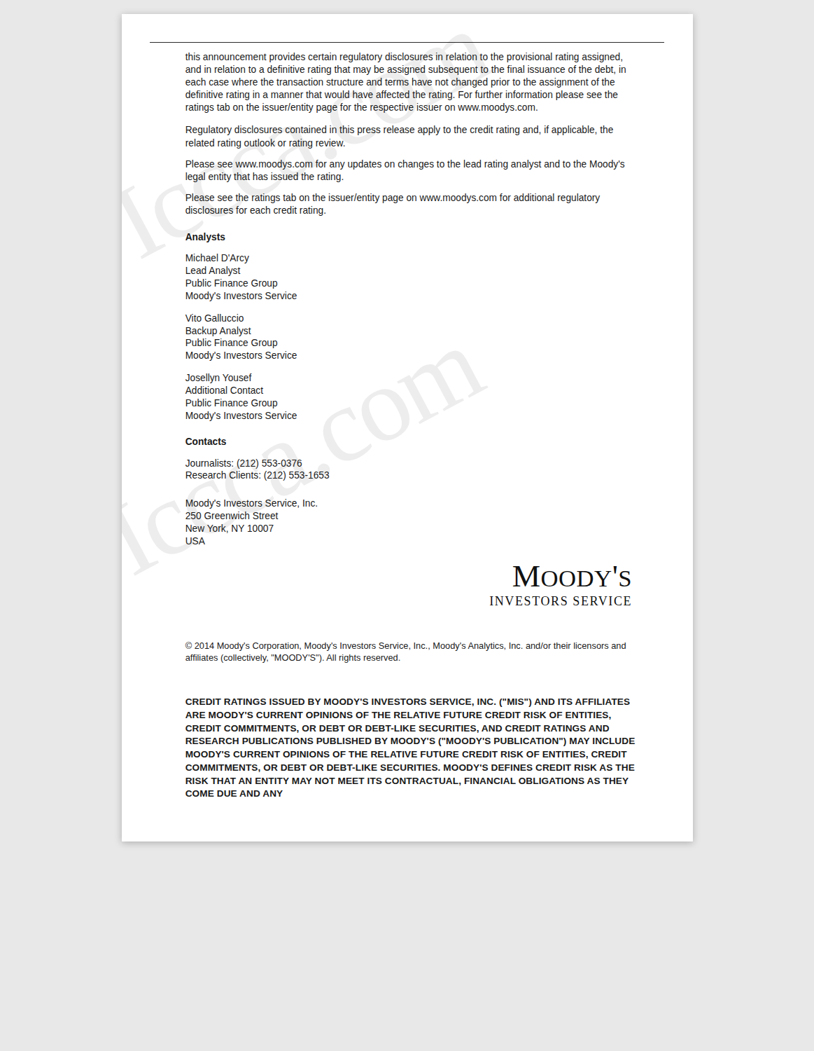Iccca.com Iccca.com
this announcement provides certain regulatory disclosures in relation to the provisional rating assigned, and in relation to a definitive rating that may be assigned subsequent to the final issuance of the debt, in each case where the transaction structure and terms have not changed prior to the assignment of the definitive rating in a manner that would have affected the rating. For further information please see the ratings tab on the issuer/entity page for the respective issuer on www.moodys.com.
Regulatory disclosures contained in this press release apply to the credit rating and, if applicable, the related rating outlook or rating review.
Please see www.moodys.com for any updates on changes to the lead rating analyst and to the Moody's legal entity that has issued the rating.
Please see the ratings tab on the issuer/entity page on www.moodys.com for additional regulatory disclosures for each credit rating.
Analysts
Michael D'Arcy
Lead Analyst
Public Finance Group
Moody's Investors Service
Vito Galluccio
Backup Analyst
Public Finance Group
Moody's Investors Service
Josellyn Yousef
Additional Contact
Public Finance Group
Moody's Investors Service
Contacts
Journalists: (212) 553-0376
Research Clients: (212) 553-1653
Moody's Investors Service, Inc.
250 Greenwich Street
New York, NY 10007
USA
MOODY'S
INVESTORS SERVICE
© 2014 Moody's Corporation, Moody's Investors Service, Inc., Moody's Analytics, Inc. and/or their licensors and affiliates (collectively, "MOODY'S"). All rights reserved.
CREDIT RATINGS ISSUED BY MOODY'S INVESTORS SERVICE, INC. ("MIS") AND ITS AFFILIATES ARE MOODY'S CURRENT OPINIONS OF THE RELATIVE FUTURE CREDIT RISK OF ENTITIES, CREDIT COMMITMENTS, OR DEBT OR DEBT-LIKE SECURITIES, AND CREDIT RATINGS AND RESEARCH PUBLICATIONS PUBLISHED BY MOODY'S ("MOODY'S PUBLICATION") MAY INCLUDE MOODY'S CURRENT OPINIONS OF THE RELATIVE FUTURE CREDIT RISK OF ENTITIES, CREDIT COMMITMENTS, OR DEBT OR DEBT-LIKE SECURITIES. MOODY'S DEFINES CREDIT RISK AS THE RISK THAT AN ENTITY MAY NOT MEET ITS CONTRACTUAL, FINANCIAL OBLIGATIONS AS THEY COME DUE AND ANY